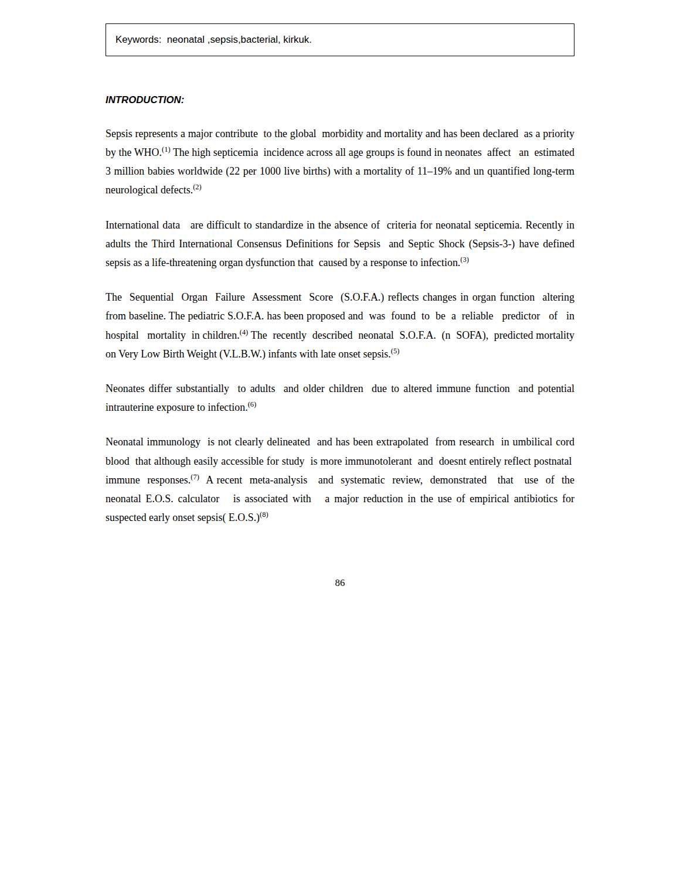Keywords: neonatal ,sepsis,bacterial, kirkuk.
INTRODUCTION:
Sepsis represents a major contribute to the global morbidity and mortality and has been declared as a priority by the WHO.(1) The high septicemia incidence across all age groups is found in neonates affect an estimated 3 million babies worldwide (22 per 1000 live births) with a mortality of 11–19% and un quantified long-term neurological defects.(2)
International data are difficult to standardize in the absence of criteria for neonatal septicemia. Recently in adults the Third International Consensus Definitions for Sepsis and Septic Shock (Sepsis-3-) have defined sepsis as a life-threatening organ dysfunction that caused by a response to infection.(3)
The Sequential Organ Failure Assessment Score (S.O.F.A.) reflects changes in organ function altering from baseline. The pediatric S.O.F.A. has been proposed and was found to be a reliable predictor of in hospital mortality in children.(4) The recently described neonatal S.O.F.A. (n SOFA), predicted mortality on Very Low Birth Weight (V.L.B.W.) infants with late onset sepsis.(5)
Neonates differ substantially to adults and older children due to altered immune function and potential intrauterine exposure to infection.(6)
Neonatal immunology is not clearly delineated and has been extrapolated from research in umbilical cord blood that although easily accessible for study is more immunotolerant and doesnt entirely reflect postnatal immune responses.(7) A recent meta-analysis and systematic review, demonstrated that use of the neonatal E.O.S. calculator is associated with a major reduction in the use of empirical antibiotics for suspected early onset sepsis( E.O.S.)(8)
86